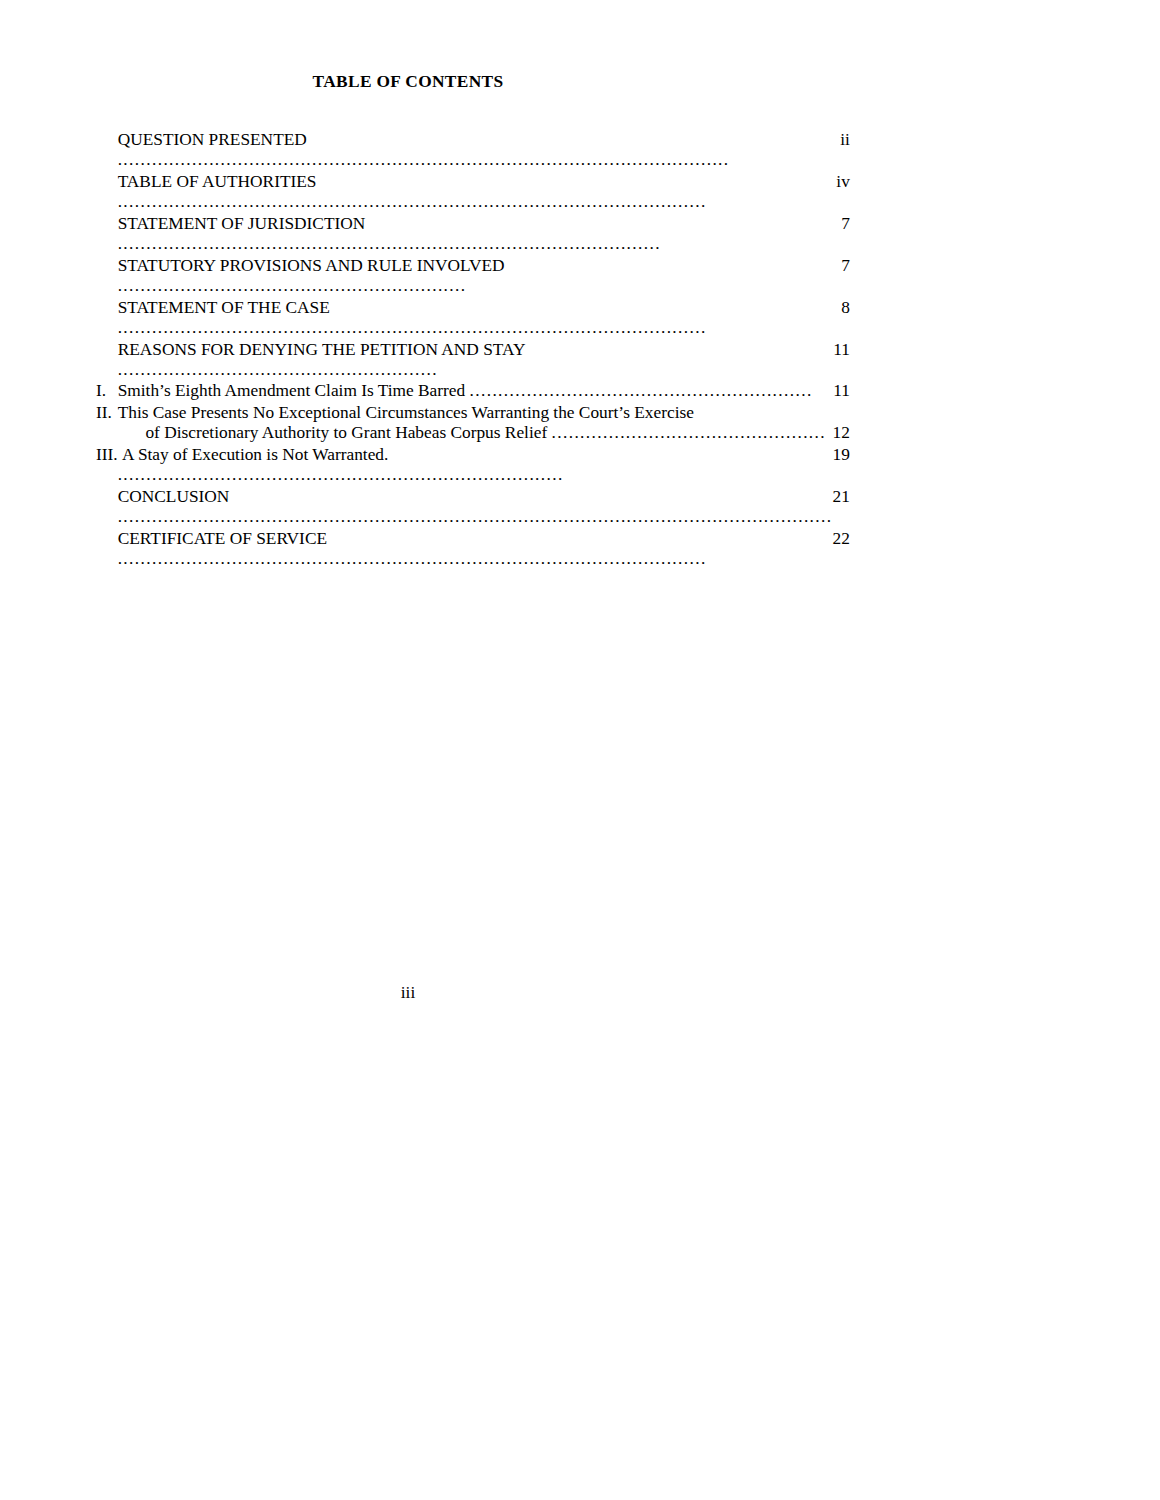TABLE OF CONTENTS
| | QUESTION PRESENTED ........................................................................................................... | ii |
| | TABLE OF AUTHORITIES ....................................................................................................... | iv |
| | STATEMENT OF JURISDICTION ............................................................................................... | 7 |
| | STATUTORY PROVISIONS AND RULE INVOLVED ............................................................. | 7 |
| | STATEMENT OF THE CASE ....................................................................................................... | 8 |
| | REASONS FOR DENYING THE PETITION AND STAY ........................................................ | 11 |
| I. | Smith’s Eighth Amendment Claim Is Time Barred ............................................................ | 11 |
| II. | This Case Presents No Exceptional Circumstances Warranting the Court’s Exercise of Discretionary Authority to Grant Habeas Corpus Relief ................................................ | 12 |
| III. | A Stay of Execution is Not Warranted. .............................................................................. | 19 |
| | CONCLUSION ............................................................................................................................. | 21 |
| | CERTIFICATE OF SERVICE ....................................................................................................... | 22 |
iii